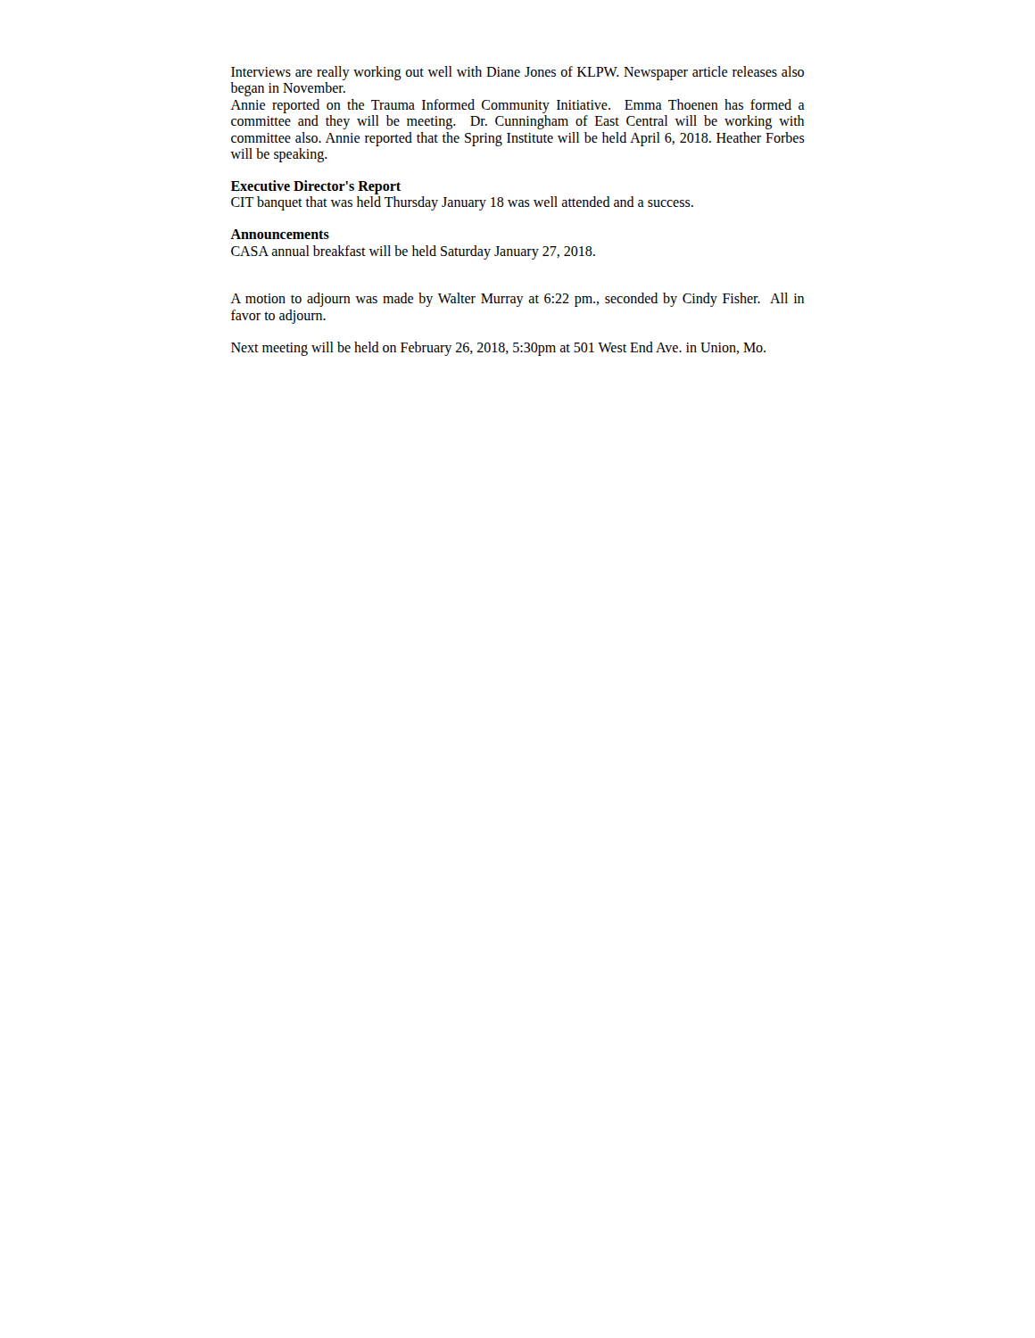Interviews are really working out well with Diane Jones of KLPW. Newspaper article releases also began in November.
Annie reported on the Trauma Informed Community Initiative. Emma Thoenen has formed a committee and they will be meeting. Dr. Cunningham of East Central will be working with committee also. Annie reported that the Spring Institute will be held April 6, 2018. Heather Forbes will be speaking.
Executive Director's Report
CIT banquet that was held Thursday January 18 was well attended and a success.
Announcements
CASA annual breakfast will be held Saturday January 27, 2018.
A motion to adjourn was made by Walter Murray at 6:22 pm., seconded by Cindy Fisher. All in favor to adjourn.
Next meeting will be held on February 26, 2018, 5:30pm at 501 West End Ave. in Union, Mo.